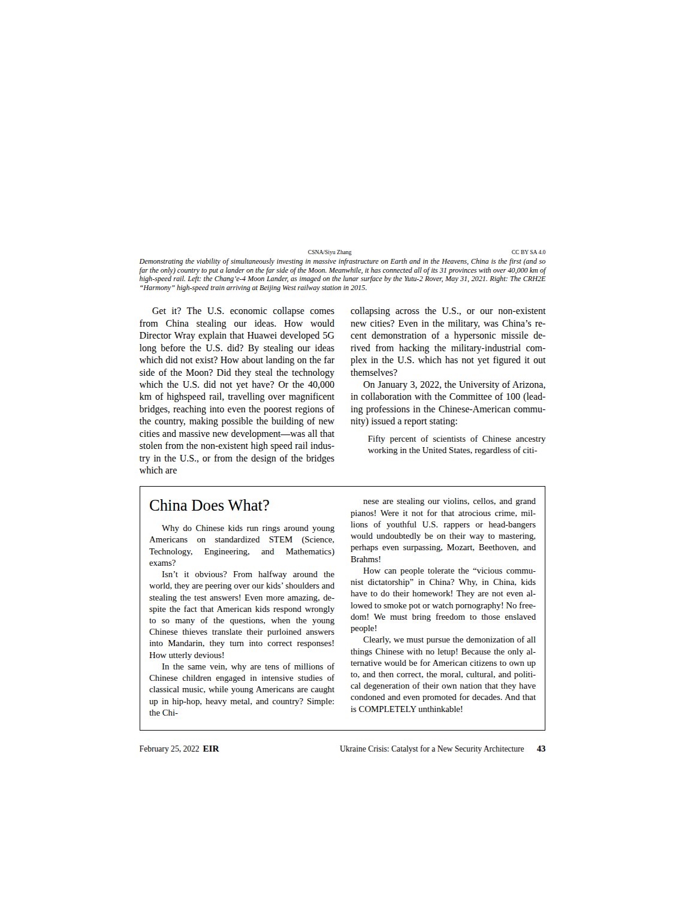CSNA/Siyu Zhang
CC BY SA 4.0
Demonstrating the viability of simultaneously investing in massive infrastructure on Earth and in the Heavens, China is the first (and so far the only) country to put a lander on the far side of the Moon. Meanwhile, it has connected all of its 31 provinces with over 40,000 km of high-speed rail. Left: the Chang’e-4 Moon Lander, as imaged on the lunar surface by the Yutu-2 Rover, May 31, 2021. Right: The CRH2E “Harmony” high-speed train arriving at Beijing West railway station in 2015.
Get it? The U.S. economic collapse comes from China stealing our ideas. How would Director Wray explain that Huawei developed 5G long before the U.S. did? By stealing our ideas which did not exist? How about landing on the far side of the Moon? Did they steal the technology which the U.S. did not yet have? Or the 40,000 km of highspeed rail, travelling over magnificent bridges, reaching into even the poorest regions of the country, making possible the building of new cities and massive new development—was all that stolen from the non-existent high speed rail industry in the U.S., or from the design of the bridges which are
collapsing across the U.S., or our non-existent new cities? Even in the military, was China’s recent demonstration of a hypersonic missile derived from hacking the military-industrial complex in the U.S. which has not yet figured it out themselves?
On January 3, 2022, the University of Arizona, in collaboration with the Committee of 100 (leading professions in the Chinese-American community) issued a report stating:
Fifty percent of scientists of Chinese ancestry working in the United States, regardless of citi-
China Does What?
Why do Chinese kids run rings around young Americans on standardized STEM (Science, Technology, Engineering, and Mathematics) exams?
Isn’t it obvious? From halfway around the world, they are peering over our kids’ shoulders and stealing the test answers! Even more amazing, despite the fact that American kids respond wrongly to so many of the questions, when the young Chinese thieves translate their purloined answers into Mandarin, they turn into correct responses! How utterly devious!
In the same vein, why are tens of millions of Chinese children engaged in intensive studies of classical music, while young Americans are caught up in hip-hop, heavy metal, and country? Simple: the Chi-
nese are stealing our violins, cellos, and grand pianos! Were it not for that atrocious crime, millions of youthful U.S. rappers or head-bangers would undoubtedly be on their way to mastering, perhaps even surpassing, Mozart, Beethoven, and Brahms!
How can people tolerate the “vicious communist dictatorship” in China? Why, in China, kids have to do their homework! They are not even allowed to smoke pot or watch pornography! No freedom! We must bring freedom to those enslaved people!
Clearly, we must pursue the demonization of all things Chinese with no letup! Because the only alternative would be for American citizens to own up to, and then correct, the moral, cultural, and political degeneration of their own nation that they have condoned and even promoted for decades. And that is COMPLETELY unthinkable!
February 25, 2022EIR
Ukraine Crisis: Catalyst for a New Security Architecture 43